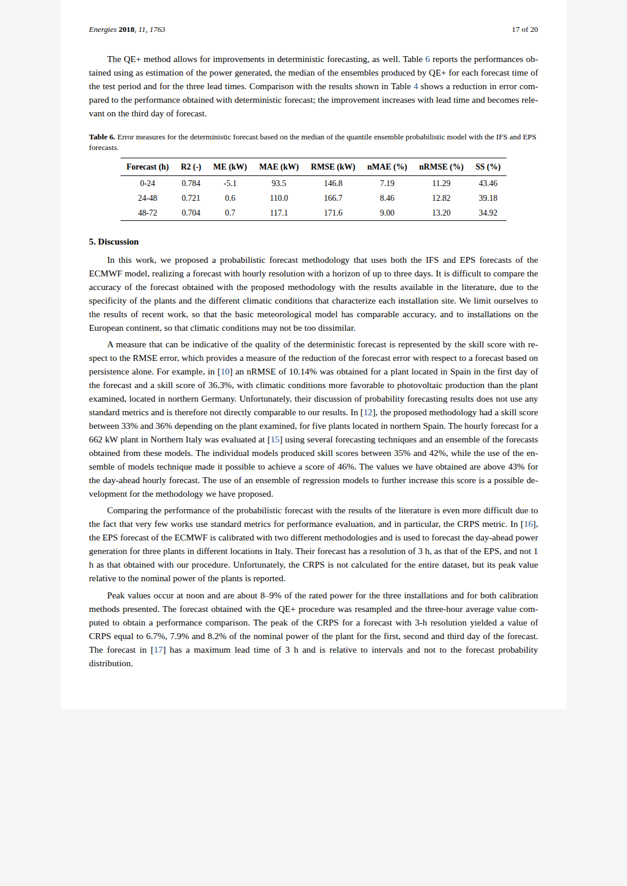Energies 2018, 11, 1763 17 of 20
The QE+ method allows for improvements in deterministic forecasting, as well. Table 6 reports the performances obtained using as estimation of the power generated, the median of the ensembles produced by QE+ for each forecast time of the test period and for the three lead times. Comparison with the results shown in Table 4 shows a reduction in error compared to the performance obtained with deterministic forecast; the improvement increases with lead time and becomes relevant on the third day of forecast.
Table 6. Error measures for the deterministic forecast based on the median of the quantile ensemble probabilistic model with the IFS and EPS forecasts.
| Forecast (h) | R2 (-) | ME (kW) | MAE (kW) | RMSE (kW) | nMAE (%) | nRMSE (%) | SS (%) |
| --- | --- | --- | --- | --- | --- | --- | --- |
| 0-24 | 0.784 | -5.1 | 93.5 | 146.8 | 7.19 | 11.29 | 43.46 |
| 24-48 | 0.721 | 0.6 | 110.0 | 166.7 | 8.46 | 12.82 | 39.18 |
| 48-72 | 0.704 | 0.7 | 117.1 | 171.6 | 9.00 | 13.20 | 34.92 |
5. Discussion
In this work, we proposed a probabilistic forecast methodology that uses both the IFS and EPS forecasts of the ECMWF model, realizing a forecast with hourly resolution with a horizon of up to three days. It is difficult to compare the accuracy of the forecast obtained with the proposed methodology with the results available in the literature, due to the specificity of the plants and the different climatic conditions that characterize each installation site. We limit ourselves to the results of recent work, so that the basic meteorological model has comparable accuracy, and to installations on the European continent, so that climatic conditions may not be too dissimilar.
A measure that can be indicative of the quality of the deterministic forecast is represented by the skill score with respect to the RMSE error, which provides a measure of the reduction of the forecast error with respect to a forecast based on persistence alone. For example, in [10] an nRMSE of 10.14% was obtained for a plant located in Spain in the first day of the forecast and a skill score of 36.3%, with climatic conditions more favorable to photovoltaic production than the plant examined, located in northern Germany. Unfortunately, their discussion of probability forecasting results does not use any standard metrics and is therefore not directly comparable to our results. In [12], the proposed methodology had a skill score between 33% and 36% depending on the plant examined, for five plants located in northern Spain. The hourly forecast for a 662 kW plant in Northern Italy was evaluated at [15] using several forecasting techniques and an ensemble of the forecasts obtained from these models. The individual models produced skill scores between 35% and 42%, while the use of the ensemble of models technique made it possible to achieve a score of 46%. The values we have obtained are above 43% for the day-ahead hourly forecast. The use of an ensemble of regression models to further increase this score is a possible development for the methodology we have proposed.
Comparing the performance of the probabilistic forecast with the results of the literature is even more difficult due to the fact that very few works use standard metrics for performance evaluation, and in particular, the CRPS metric. In [16], the EPS forecast of the ECMWF is calibrated with two different methodologies and is used to forecast the day-ahead power generation for three plants in different locations in Italy. Their forecast has a resolution of 3 h, as that of the EPS, and not 1 h as that obtained with our procedure. Unfortunately, the CRPS is not calculated for the entire dataset, but its peak value relative to the nominal power of the plants is reported.
Peak values occur at noon and are about 8–9% of the rated power for the three installations and for both calibration methods presented. The forecast obtained with the QE+ procedure was resampled and the three-hour average value computed to obtain a performance comparison. The peak of the CRPS for a forecast with 3-h resolution yielded a value of CRPS equal to 6.7%, 7.9% and 8.2% of the nominal power of the plant for the first, second and third day of the forecast. The forecast in [17] has a maximum lead time of 3 h and is relative to intervals and not to the forecast probability distribution.